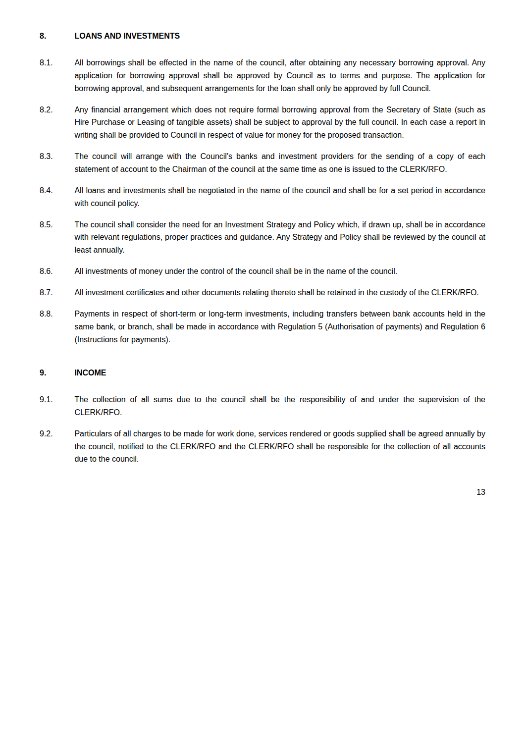8. LOANS AND INVESTMENTS
8.1. All borrowings shall be effected in the name of the council, after obtaining any necessary borrowing approval. Any application for borrowing approval shall be approved by Council as to terms and purpose. The application for borrowing approval, and subsequent arrangements for the loan shall only be approved by full Council.
8.2. Any financial arrangement which does not require formal borrowing approval from the Secretary of State (such as Hire Purchase or Leasing of tangible assets) shall be subject to approval by the full council. In each case a report in writing shall be provided to Council in respect of value for money for the proposed transaction.
8.3. The council will arrange with the Council's banks and investment providers for the sending of a copy of each statement of account to the Chairman of the council at the same time as one is issued to the CLERK/RFO.
8.4. All loans and investments shall be negotiated in the name of the council and shall be for a set period in accordance with council policy.
8.5. The council shall consider the need for an Investment Strategy and Policy which, if drawn up, shall be in accordance with relevant regulations, proper practices and guidance. Any Strategy and Policy shall be reviewed by the council at least annually.
8.6. All investments of money under the control of the council shall be in the name of the council.
8.7. All investment certificates and other documents relating thereto shall be retained in the custody of the CLERK/RFO.
8.8. Payments in respect of short-term or long-term investments, including transfers between bank accounts held in the same bank, or branch, shall be made in accordance with Regulation 5 (Authorisation of payments) and Regulation 6 (Instructions for payments).
9. INCOME
9.1. The collection of all sums due to the council shall be the responsibility of and under the supervision of the CLERK/RFO.
9.2. Particulars of all charges to be made for work done, services rendered or goods supplied shall be agreed annually by the council, notified to the CLERK/RFO and the CLERK/RFO shall be responsible for the collection of all accounts due to the council.
13